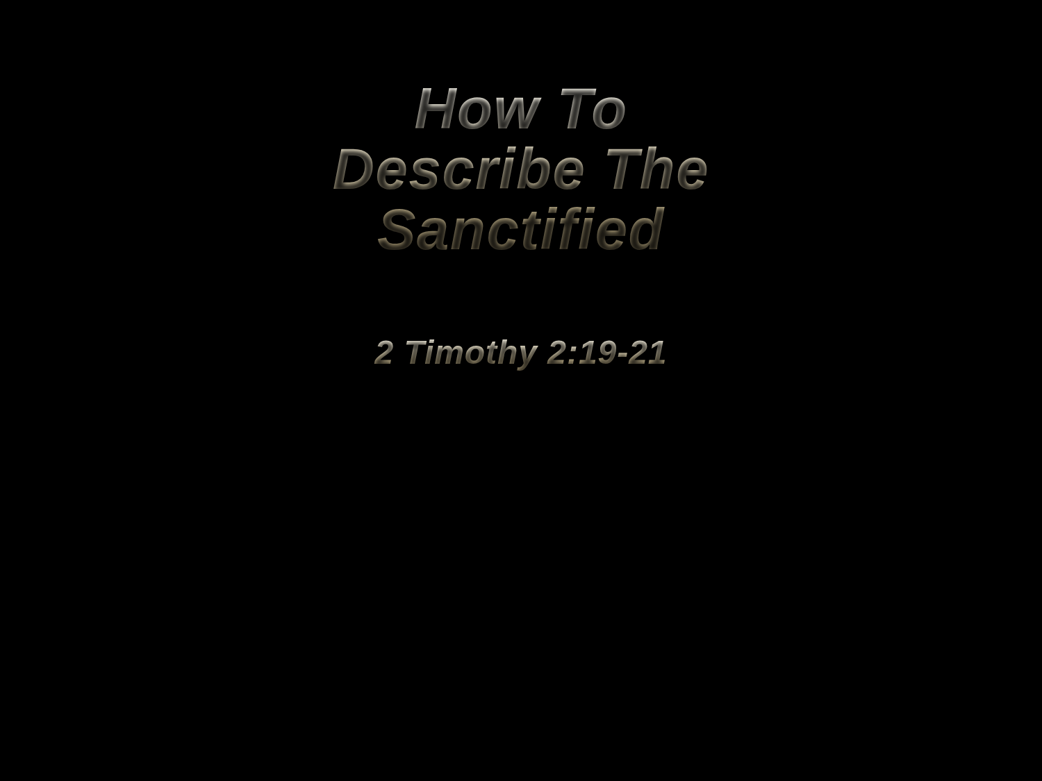How To
Describe The
Sanctified
2 Timothy 2:19-21